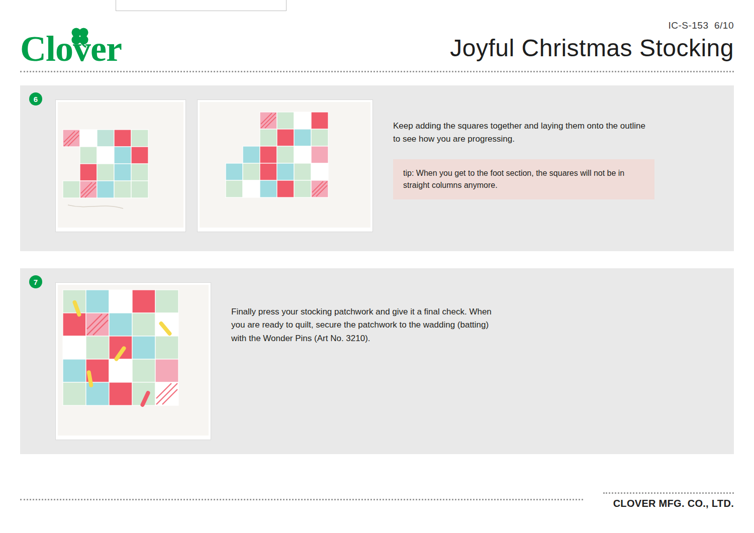Clover
IC-S-153 6/10
Joyful Christmas Stocking
6
Keep adding the squares together and laying them onto the outline to see how you are progressing.
tip: When you get to the foot section, the squares will not be in straight columns anymore.
7
Finally press your stocking patchwork and give it a final check. When you are ready to quilt, secure the patchwork to the wadding (batting) with the Wonder Pins (Art No. 3210).
CLOVER MFG. CO., LTD.